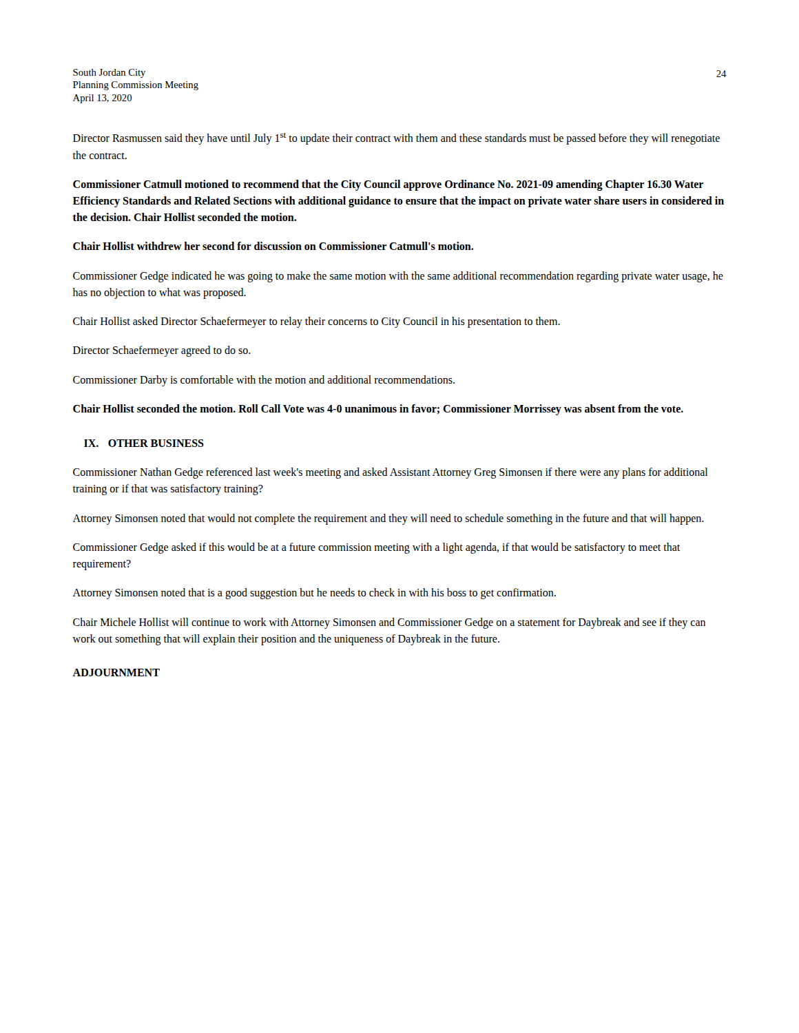South Jordan City
Planning Commission Meeting
April 13, 2020
24
Director Rasmussen said they have until July 1st to update their contract with them and these standards must be passed before they will renegotiate the contract.
Commissioner Catmull motioned to recommend that the City Council approve Ordinance No. 2021-09 amending Chapter 16.30 Water Efficiency Standards and Related Sections with additional guidance to ensure that the impact on private water share users in considered in the decision. Chair Hollist seconded the motion.
Chair Hollist withdrew her second for discussion on Commissioner Catmull's motion.
Commissioner Gedge indicated he was going to make the same motion with the same additional recommendation regarding private water usage, he has no objection to what was proposed.
Chair Hollist asked Director Schaefermeyer to relay their concerns to City Council in his presentation to them.
Director Schaefermeyer agreed to do so.
Commissioner Darby is comfortable with the motion and additional recommendations.
Chair Hollist seconded the motion. Roll Call Vote was 4-0 unanimous in favor; Commissioner Morrissey was absent from the vote.
OTHER BUSINESS
Commissioner Nathan Gedge referenced last week's meeting and asked Assistant Attorney Greg Simonsen if there were any plans for additional training or if that was satisfactory training?
Attorney Simonsen noted that would not complete the requirement and they will need to schedule something in the future and that will happen.
Commissioner Gedge asked if this would be at a future commission meeting with a light agenda, if that would be satisfactory to meet that requirement?
Attorney Simonsen noted that is a good suggestion but he needs to check in with his boss to get confirmation.
Chair Michele Hollist will continue to work with Attorney Simonsen and Commissioner Gedge on a statement for Daybreak and see if they can work out something that will explain their position and the uniqueness of Daybreak in the future.
ADJOURNMENT